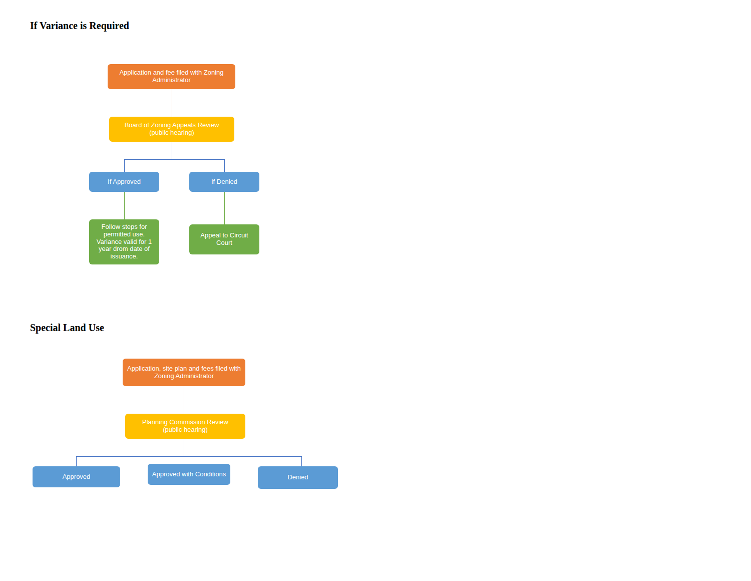If Variance is Required
Application and fee filed with Zoning Administrator
Board of Zoning Appeals Review
(public hearing)
If Approved
If Denied
Follow steps for permitted use. Variance valid for 1 year drom date of issuance.
Appeal to Circuit Court
Special Land Use
Application, site plan and fees filed with Zoning Administrator
Planning Commission Review
(public hearing)
Approved
Approved with Conditions
Denied